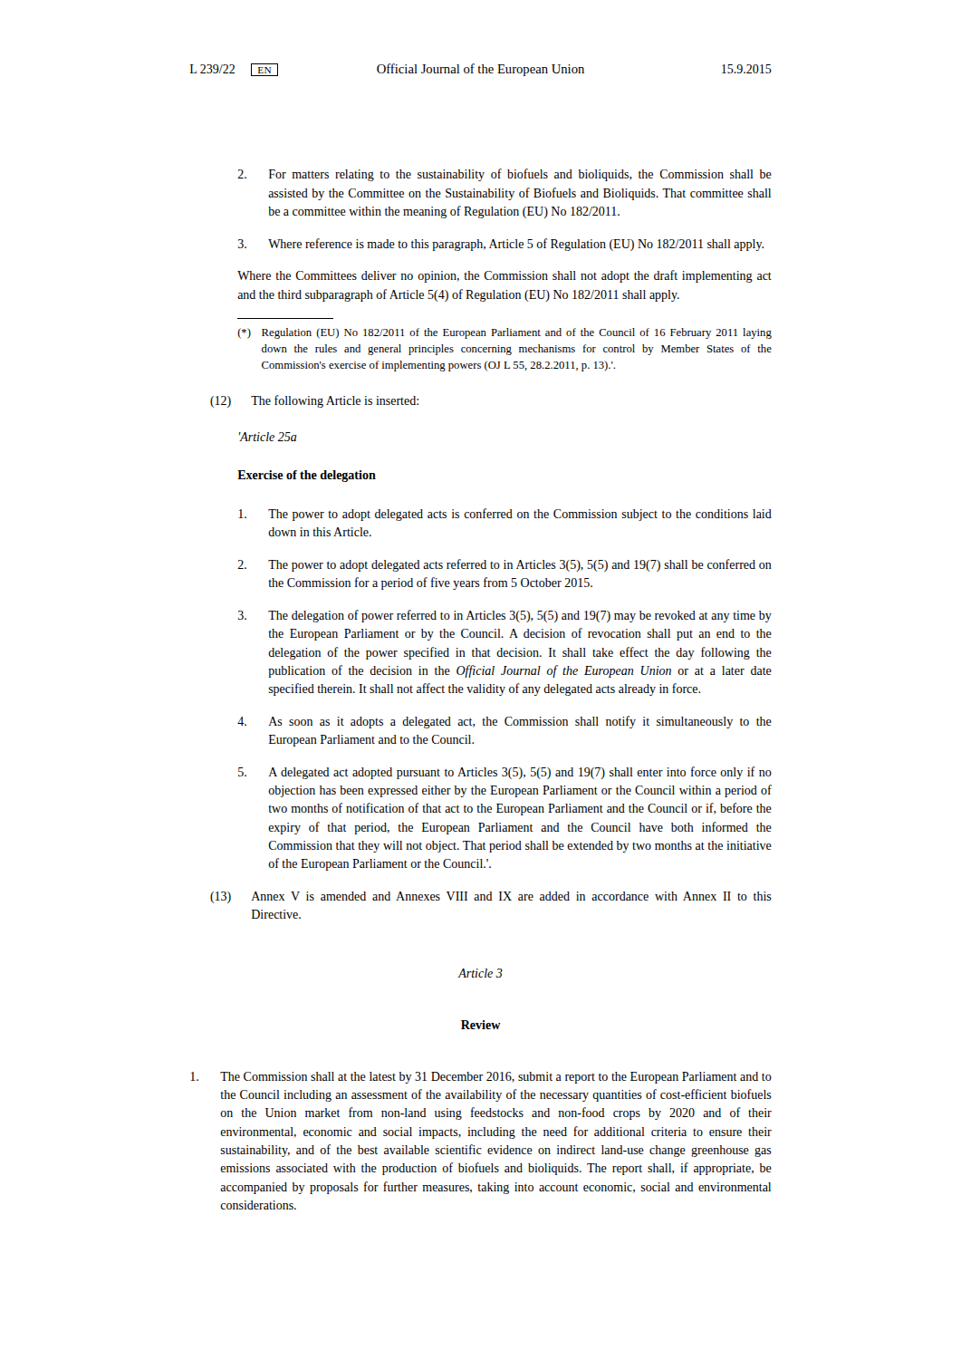L 239/22 EN
Official Journal of the European Union
15.9.2015
2.
For matters relating to the sustainability of biofuels and bioliquids, the Commission shall be assisted by the Committee on the Sustainability of Biofuels and Bioliquids. That committee shall be a committee within the meaning of Regulation (EU) No 182/2011.
3.
Where reference is made to this paragraph, Article 5 of Regulation (EU) No 182/2011 shall apply.
Where the Committees deliver no opinion, the Commission shall not adopt the draft implementing act and the third subparagraph of Article 5(4) of Regulation (EU) No 182/2011 shall apply.
(*)
Regulation (EU) No 182/2011 of the European Parliament and of the Council of 16 February 2011 laying down the rules and general principles concerning mechanisms for control by Member States of the Commission's exercise of implementing powers (OJ L 55, 28.2.2011, p. 13).'.
(12)
The following Article is inserted:
'Article 25a
Exercise of the delegation
1.
The power to adopt delegated acts is conferred on the Commission subject to the conditions laid down in this Article.
2.
The power to adopt delegated acts referred to in Articles 3(5), 5(5) and 19(7) shall be conferred on the Commission for a period of five years from 5 October 2015.
3.
The delegation of power referred to in Articles 3(5), 5(5) and 19(7) may be revoked at any time by the European Parliament or by the Council. A decision of revocation shall put an end to the delegation of the power specified in that decision. It shall take effect the day following the publication of the decision in the Official Journal of the European Union or at a later date specified therein. It shall not affect the validity of any delegated acts already in force.
4.
As soon as it adopts a delegated act, the Commission shall notify it simultaneously to the European Parliament and to the Council.
5.
A delegated act adopted pursuant to Articles 3(5), 5(5) and 19(7) shall enter into force only if no objection has been expressed either by the European Parliament or the Council within a period of two months of notification of that act to the European Parliament and the Council or if, before the expiry of that period, the European Parliament and the Council have both informed the Commission that they will not object. That period shall be extended by two months at the initiative of the European Parliament or the Council.'.
(13)
Annex V is amended and Annexes VIII and IX are added in accordance with Annex II to this Directive.
Article 3
Review
1.
The Commission shall at the latest by 31 December 2016, submit a report to the European Parliament and to the Council including an assessment of the availability of the necessary quantities of cost-efficient biofuels on the Union market from non-land using feedstocks and non-food crops by 2020 and of their environmental, economic and social impacts, including the need for additional criteria to ensure their sustainability, and of the best available scientific evidence on indirect land-use change greenhouse gas emissions associated with the production of biofuels and bioliquids. The report shall, if appropriate, be accompanied by proposals for further measures, taking into account economic, social and environmental considerations.